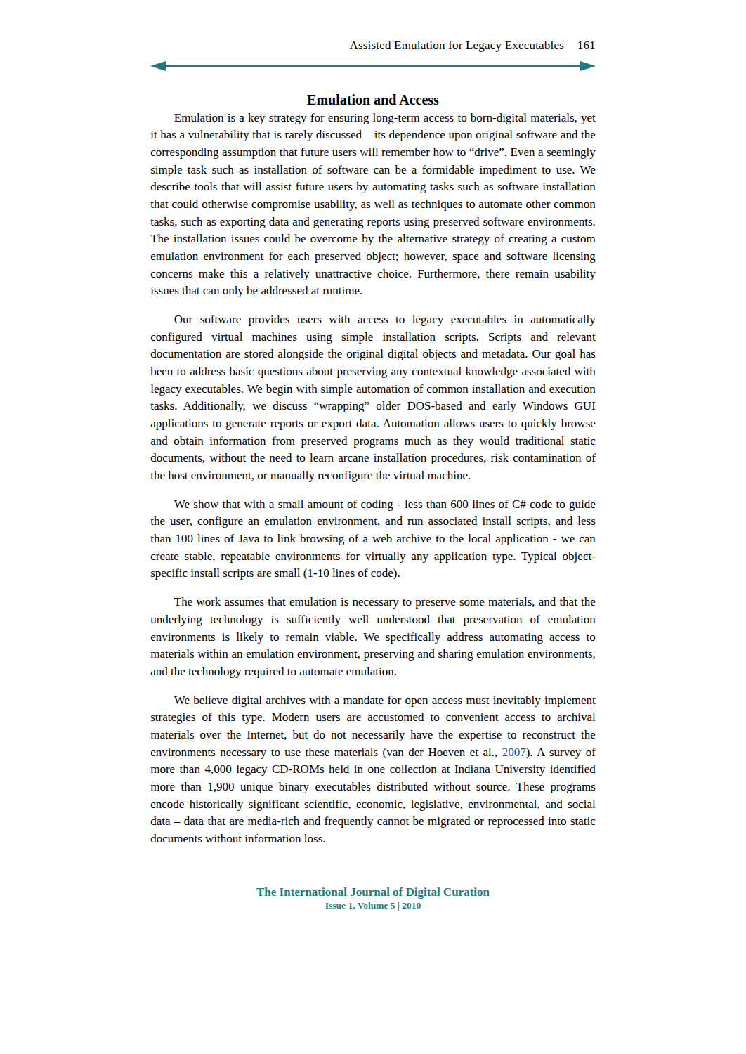Assisted Emulation for Legacy Executables161
Emulation and Access
Emulation is a key strategy for ensuring long-term access to born-digital materials, yet it has a vulnerability that is rarely discussed – its dependence upon original software and the corresponding assumption that future users will remember how to “drive”. Even a seemingly simple task such as installation of software can be a formidable impediment to use. We describe tools that will assist future users by automating tasks such as software installation that could otherwise compromise usability, as well as techniques to automate other common tasks, such as exporting data and generating reports using preserved software environments. The installation issues could be overcome by the alternative strategy of creating a custom emulation environment for each preserved object; however, space and software licensing concerns make this a relatively unattractive choice. Furthermore, there remain usability issues that can only be addressed at runtime.
Our software provides users with access to legacy executables in automatically configured virtual machines using simple installation scripts. Scripts and relevant documentation are stored alongside the original digital objects and metadata. Our goal has been to address basic questions about preserving any contextual knowledge associated with legacy executables. We begin with simple automation of common installation and execution tasks. Additionally, we discuss “wrapping” older DOS-based and early Windows GUI applications to generate reports or export data. Automation allows users to quickly browse and obtain information from preserved programs much as they would traditional static documents, without the need to learn arcane installation procedures, risk contamination of the host environment, or manually reconfigure the virtual machine.
We show that with a small amount of coding - less than 600 lines of C# code to guide the user, configure an emulation environment, and run associated install scripts, and less than 100 lines of Java to link browsing of a web archive to the local application - we can create stable, repeatable environments for virtually any application type. Typical object-specific install scripts are small (1-10 lines of code).
The work assumes that emulation is necessary to preserve some materials, and that the underlying technology is sufficiently well understood that preservation of emulation environments is likely to remain viable. We specifically address automating access to materials within an emulation environment, preserving and sharing emulation environments, and the technology required to automate emulation.
We believe digital archives with a mandate for open access must inevitably implement strategies of this type. Modern users are accustomed to convenient access to archival materials over the Internet, but do not necessarily have the expertise to reconstruct the environments necessary to use these materials (van der Hoeven et al., 2007). A survey of more than 4,000 legacy CD-ROMs held in one collection at Indiana University identified more than 1,900 unique binary executables distributed without source. These programs encode historically significant scientific, economic, legislative, environmental, and social data – data that are media-rich and frequently cannot be migrated or reprocessed into static documents without information loss.
The International Journal of Digital Curation
Issue 1, Volume 5 | 2010